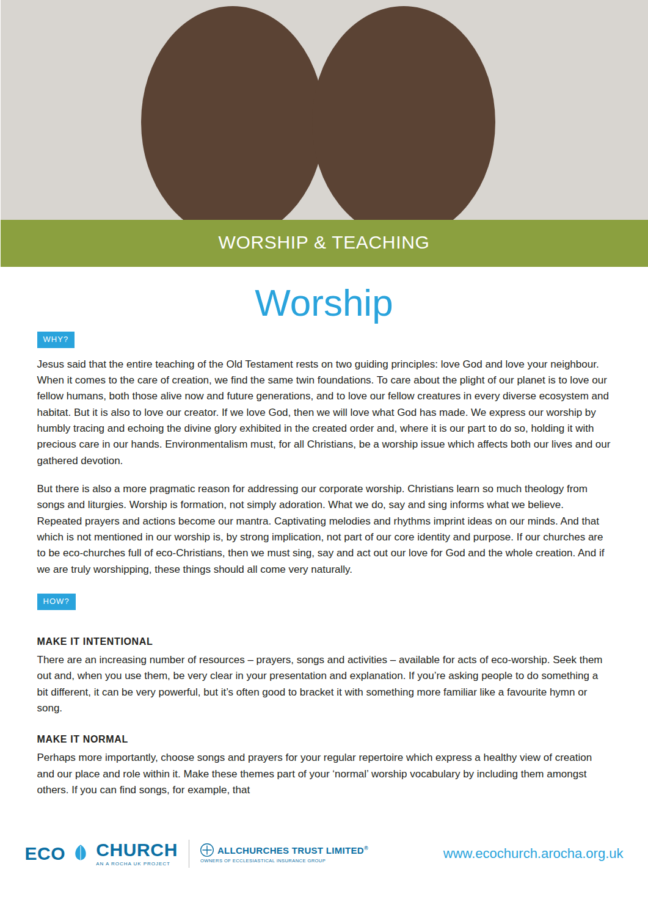Worship & Teaching
Worship
Why?
Jesus said that the entire teaching of the Old Testament rests on two guiding principles: love God and love your neighbour. When it comes to the care of creation, we find the same twin foundations. To care about the plight of our planet is to love our fellow humans, both those alive now and future generations, and to love our fellow creatures in every diverse ecosystem and habitat. But it is also to love our creator. If we love God, then we will love what God has made. We express our worship by humbly tracing and echoing the divine glory exhibited in the created order and, where it is our part to do so, holding it with precious care in our hands. Environmentalism must, for all Christians, be a worship issue which affects both our lives and our gathered devotion.
But there is also a more pragmatic reason for addressing our corporate worship. Christians learn so much theology from songs and liturgies. Worship is formation, not simply adoration. What we do, say and sing informs what we believe. Repeated prayers and actions become our mantra. Captivating melodies and rhythms imprint ideas on our minds. And that which is not mentioned in our worship is, by strong implication, not part of our core identity and purpose. If our churches are to be eco-churches full of eco-Christians, then we must sing, say and act out our love for God and the whole creation. And if we are truly worshipping, these things should all come very naturally.
How?
Make it intentional
There are an increasing number of resources – prayers, songs and activities – available for acts of eco-worship. Seek them out and, when you use them, be very clear in your presentation and explanation. If you’re asking people to do something a bit different, it can be very powerful, but it’s often good to bracket it with something more familiar like a favourite hymn or song.
Make it normal
Perhaps more importantly, choose songs and prayers for your regular repertoire which express a healthy view of creation and our place and role within it. Make these themes part of your ‘normal’ worship vocabulary by including them amongst others. If you can find songs, for example, that
ECO CHURCH AN A ROCHA UK PROJECT
ALLCHURCHES TRUST LIMITED®
Owners of Ecclesiastical Insurance Group
www.ecochurch.arocha.org.uk